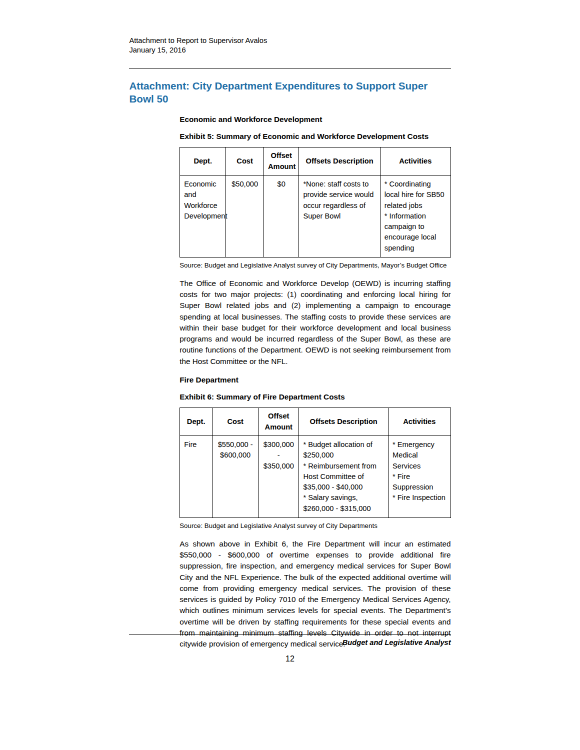Attachment to Report to Supervisor Avalos
January 15, 2016
Attachment: City Department Expenditures to Support Super Bowl 50
Economic and Workforce Development
Exhibit 5: Summary of Economic and Workforce Development Costs
| Dept. | Cost | Offset Amount | Offsets Description | Activities |
| --- | --- | --- | --- | --- |
| Economic and Workforce Development | $50,000 | $0 | *None: staff costs to provide service would occur regardless of Super Bowl | * Coordinating local hire for SB50 related jobs * Information campaign to encourage local spending |
Source: Budget and Legislative Analyst survey of City Departments, Mayor’s Budget Office
The Office of Economic and Workforce Develop (OEWD) is incurring staffing costs for two major projects: (1) coordinating and enforcing local hiring for Super Bowl related jobs and (2) implementing a campaign to encourage spending at local businesses. The staffing costs to provide these services are within their base budget for their workforce development and local business programs and would be incurred regardless of the Super Bowl, as these are routine functions of the Department. OEWD is not seeking reimbursement from the Host Committee or the NFL.
Fire Department
Exhibit 6: Summary of Fire Department Costs
| Dept. | Cost | Offset Amount | Offsets Description | Activities |
| --- | --- | --- | --- | --- |
| Fire | $550,000 - $600,000 | $300,000 - $350,000 | * Budget allocation of $250,000 * Reimbursement from Host Committee of $35,000 - $40,000 * Salary savings, $260,000 - $315,000 | * Emergency Medical Services * Fire Suppression * Fire Inspection |
Source: Budget and Legislative Analyst survey of City Departments
As shown above in Exhibit 6, the Fire Department will incur an estimated $550,000 - $600,000 of overtime expenses to provide additional fire suppression, fire inspection, and emergency medical services for Super Bowl City and the NFL Experience. The bulk of the expected additional overtime will come from providing emergency medical services. The provision of these services is guided by Policy 7010 of the Emergency Medical Services Agency, which outlines minimum services levels for special events. The Department’s overtime will be driven by staffing requirements for these special events and from maintaining minimum staffing levels Citywide in order to not interrupt citywide provision of emergency medical service.
Budget and Legislative Analyst
12